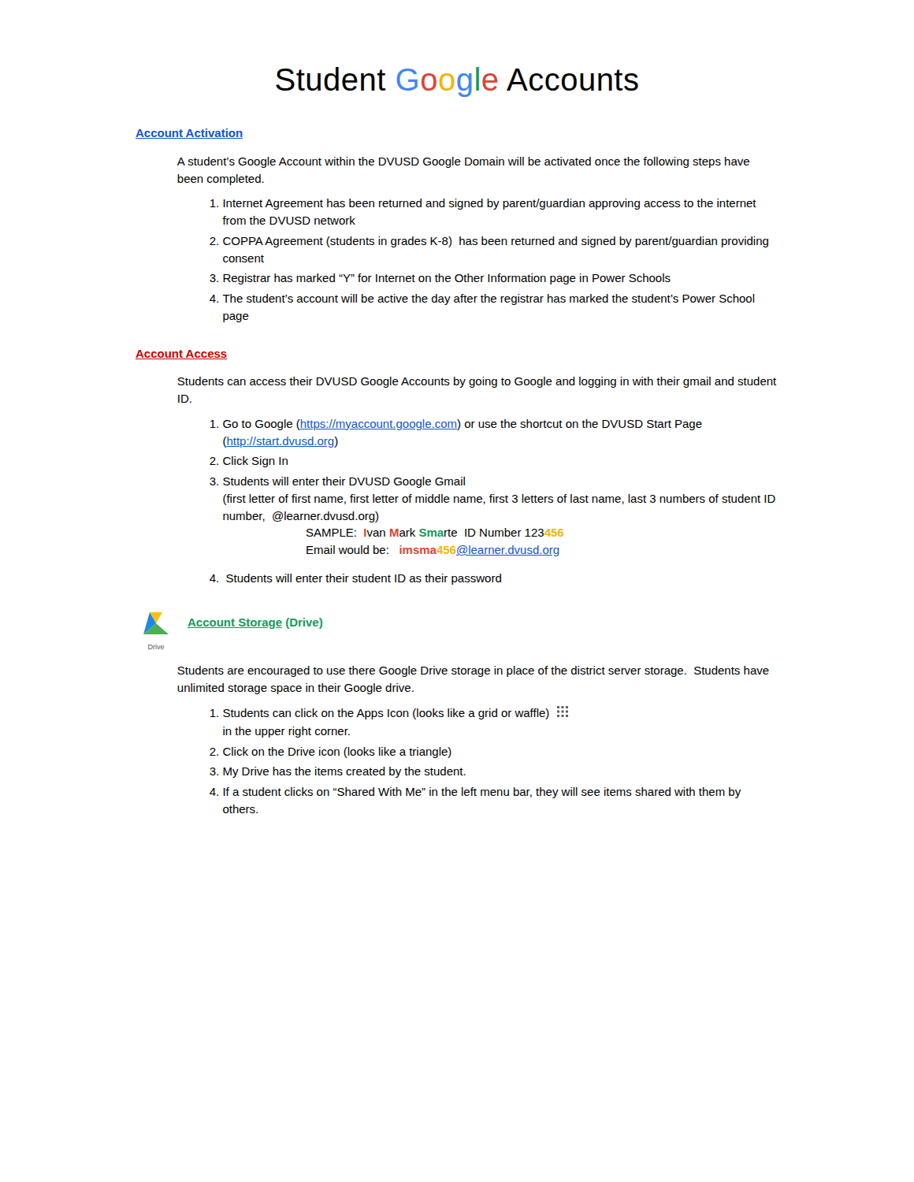Student Google Accounts
Account Activation
A student’s Google Account within the DVUSD Google Domain will be activated once the following steps have been completed.
Internet Agreement has been returned and signed by parent/guardian approving access to the internet from the DVUSD network
COPPA Agreement (students in grades K-8) has been returned and signed by parent/guardian providing consent
Registrar has marked “Y” for Internet on the Other Information page in Power Schools
The student’s account will be active the day after the registrar has marked the student’s Power School page
Account Access
Students can access their DVUSD Google Accounts by going to Google and logging in with their gmail and student ID.
Go to Google (https://myaccount.google.com) or use the shortcut on the DVUSD Start Page (http://start.dvusd.org)
Click Sign In
Students will enter their DVUSD Google Gmail
(first letter of first name, first letter of middle name, first 3 letters of last name, last 3 numbers of student ID number, @learner.dvusd.org)
SAMPLE: Ivan Mark Smarte ID Number 123456
Email would be: imsma 456@learner.dvusd.org
Students will enter their student ID as their password
Drive
Account Storage (Drive)
Students are encouraged to use there Google Drive storage in place of the district server storage. Students have unlimited storage space in their Google drive.
Students can click on the Apps Icon (looks like a grid or waffle)
in the upper right corner.
Click on the Drive icon (looks like a triangle)
My Drive has the items created by the student.
If a student clicks on “Shared With Me” in the left menu bar, they will see items shared with them by others.